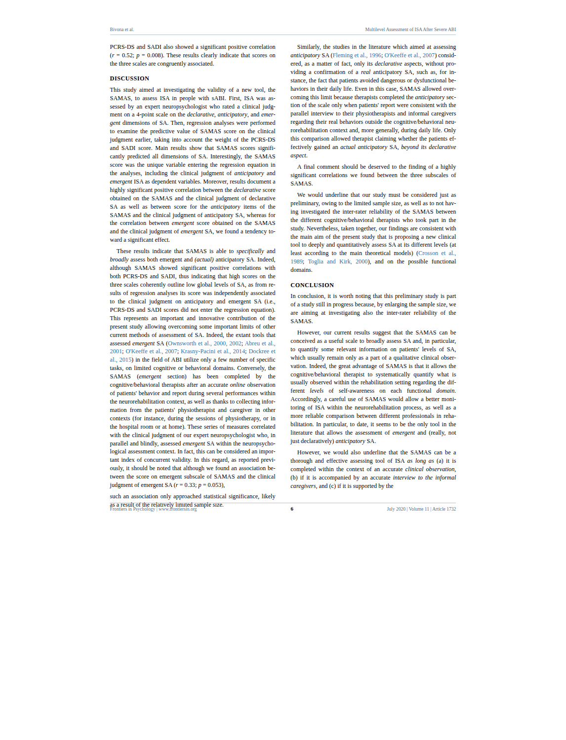Bivona et al.
Multilevel Assessment of ISA After Severe ABI
PCRS-DS and SADI also showed a significant positive correlation (r = 0.52; p = 0.008). These results clearly indicate that scores on the three scales are congruently associated.
Discussion
This study aimed at investigating the validity of a new tool, the SAMAS, to assess ISA in people with sABI. First, ISA was assessed by an expert neuropsychologist who rated a clinical judgment on a 4-point scale on the declarative, anticipatory, and emergent dimensions of SA. Then, regression analyses were performed to examine the predictive value of SAMAS score on the clinical judgment earlier, taking into account the weight of the PCRS-DS and SADI score. Main results show that SAMAS scores significantly predicted all dimensions of SA. Interestingly, the SAMAS score was the unique variable entering the regression equation in the analyses, including the clinical judgment of anticipatory and emergent ISA as dependent variables. Moreover, results document a highly significant positive correlation between the declarative score obtained on the SAMAS and the clinical judgment of declarative SA as well as between score for the anticipatory items of the SAMAS and the clinical judgment of anticipatory SA, whereas for the correlation between emergent score obtained on the SAMAS and the clinical judgment of emergent SA, we found a tendency toward a significant effect.
These results indicate that SAMAS is able to specifically and broadly assess both emergent and (actual) anticipatory SA. Indeed, although SAMAS showed significant positive correlations with both PCRS-DS and SADI, thus indicating that high scores on the three scales coherently outline low global levels of SA, as from results of regression analyses its score was independently associated to the clinical judgment on anticipatory and emergent SA (i.e., PCRS-DS and SADI scores did not enter the regression equation). This represents an important and innovative contribution of the present study allowing overcoming some important limits of other current methods of assessment of SA. Indeed, the extant tools that assessed emergent SA (Ownsworth et al., 2000, 2002; Abreu et al., 2001; O'Keeffe et al., 2007; Krasny-Pacini et al., 2014; Dockree et al., 2015) in the field of ABI utilize only a few number of specific tasks, on limited cognitive or behavioral domains. Conversely, the SAMAS (emergent section) has been completed by the cognitive/behavioral therapists after an accurate online observation of patients' behavior and report during several performances within the neurorehabilitation context, as well as thanks to collecting information from the patients' physiotherapist and caregiver in other contexts (for instance, during the sessions of physiotherapy, or in the hospital room or at home). These series of measures correlated with the clinical judgment of our expert neuropsychologist who, in parallel and blindly, assessed emergent SA within the neuropsychological assessment context. In fact, this can be considered an important index of concurrent validity. In this regard, as reported previously, it should be noted that although we found an association between the score on emergent subscale of SAMAS and the clinical judgment of emergent SA (r = 0.33; p = 0.053),
such an association only approached statistical significance, likely as a result of the relatively limited sample size.
Similarly, the studies in the literature which aimed at assessing anticipatory SA (Fleming et al., 1996; O'Keeffe et al., 2007) considered, as a matter of fact, only its declarative aspects, without providing a confirmation of a real anticipatory SA, such as, for instance, the fact that patients avoided dangerous or dysfunctional behaviors in their daily life. Even in this case, SAMAS allowed overcoming this limit because therapists completed the anticipatory section of the scale only when patients' report were consistent with the parallel interview to their physiotherapists and informal caregivers regarding their real behaviors outside the cognitive/behavioral neurorehabilitation context and, more generally, during daily life. Only this comparison allowed therapist claiming whether the patients effectively gained an actual anticipatory SA, beyond its declarative aspect.
A final comment should be deserved to the finding of a highly significant correlations we found between the three subscales of SAMAS.
We would underline that our study must be considered just as preliminary, owing to the limited sample size, as well as to not having investigated the inter-rater reliability of the SAMAS between the different cognitive/behavioral therapists who took part in the study. Nevertheless, taken together, our findings are consistent with the main aim of the present study that is proposing a new clinical tool to deeply and quantitatively assess SA at its different levels (at least according to the main theoretical models) (Crosson et al., 1989; Toglia and Kirk, 2000), and on the possible functional domains.
Conclusion
In conclusion, it is worth noting that this preliminary study is part of a study still in progress because, by enlarging the sample size, we are aiming at investigating also the inter-rater reliability of the SAMAS.
However, our current results suggest that the SAMAS can be conceived as a useful scale to broadly assess SA and, in particular, to quantify some relevant information on patients' levels of SA, which usually remain only as a part of a qualitative clinical observation. Indeed, the great advantage of SAMAS is that it allows the cognitive/behavioral therapist to systematically quantify what is usually observed within the rehabilitation setting regarding the different levels of self-awareness on each functional domain. Accordingly, a careful use of SAMAS would allow a better monitoring of ISA within the neurorehabilitation process, as well as a more reliable comparison between different professionals in rehabilitation. In particular, to date, it seems to be the only tool in the literature that allows the assessment of emergent and (really, not just declaratively) anticipatory SA.
However, we would also underline that the SAMAS can be a thorough and effective assessing tool of ISA as long as (a) it is completed within the context of an accurate clinical observation, (b) if it is accompanied by an accurate interview to the informal caregivers, and (c) if it is supported by the
Frontiers in Psychology | www.frontiersin.org
6
July 2020 | Volume 11 | Article 1732